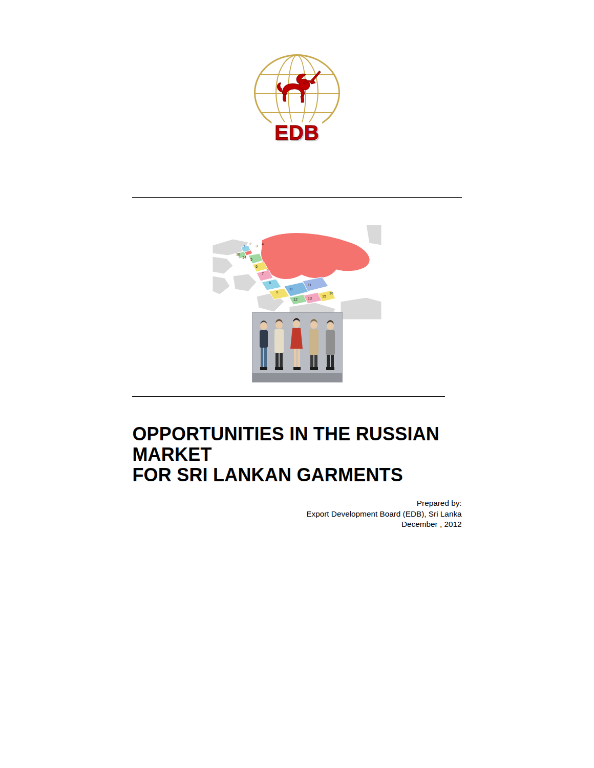EDB
1 2 3 4 10 14 5 6 7 8 9 11 11 12 13 15 16
OPPORTUNITIES IN THE RUSSIAN MARKET
FOR SRI LANKAN GARMENTS
Prepared by:
Export Development Board (EDB), Sri Lanka
December , 2012